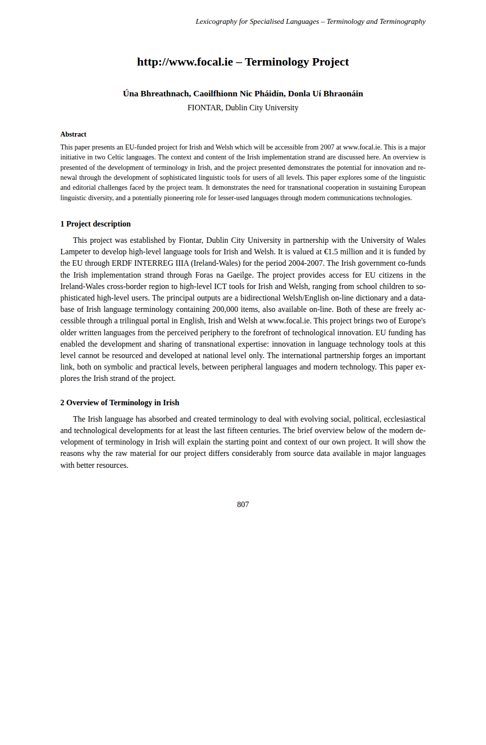Lexicography for Specialised Languages – Terminology and Terminography
http://www.focal.ie – Terminology Project
Úna Bhreathnach, Caoilfhionn Nic Pháidín, Donla Uí Bhraonáin
FIONTAR, Dublin City University
Abstract
This paper presents an EU-funded project for Irish and Welsh which will be accessible from 2007 at www.focal.ie. This is a major initiative in two Celtic languages. The context and content of the Irish implementation strand are discussed here. An overview is presented of the development of terminology in Irish, and the project presented demonstrates the potential for innovation and renewal through the development of sophisticated linguistic tools for users of all levels. This paper explores some of the linguistic and editorial challenges faced by the project team. It demonstrates the need for transnational cooperation in sustaining European linguistic diversity, and a potentially pioneering role for lesser-used languages through modern communications technologies.
1 Project description
This project was established by Fiontar, Dublin City University in partnership with the University of Wales Lampeter to develop high-level language tools for Irish and Welsh. It is valued at €1.5 million and it is funded by the EU through ERDF INTERREG IIIA (Ireland-Wales) for the period 2004-2007. The Irish government co-funds the Irish implementation strand through Foras na Gaeilge. The project provides access for EU citizens in the Ireland-Wales cross-border region to high-level ICT tools for Irish and Welsh, ranging from school children to sophisticated high-level users. The principal outputs are a bidirectional Welsh/English on-line dictionary and a database of Irish language terminology containing 200,000 items, also available on-line. Both of these are freely accessible through a trilingual portal in English, Irish and Welsh at www.focal.ie. This project brings two of Europe's older written languages from the perceived periphery to the forefront of technological innovation. EU funding has enabled the development and sharing of transnational expertise: innovation in language technology tools at this level cannot be resourced and developed at national level only. The international partnership forges an important link, both on symbolic and practical levels, between peripheral languages and modern technology. This paper explores the Irish strand of the project.
2 Overview of Terminology in Irish
The Irish language has absorbed and created terminology to deal with evolving social, political, ecclesiastical and technological developments for at least the last fifteen centuries. The brief overview below of the modern development of terminology in Irish will explain the starting point and context of our own project. It will show the reasons why the raw material for our project differs considerably from source data available in major languages with better resources.
807